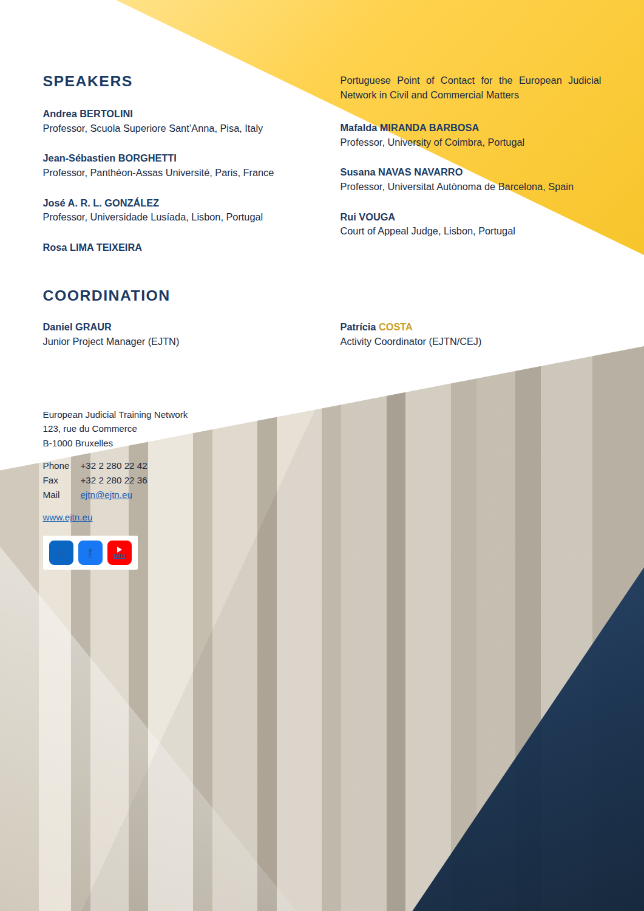SPEAKERS
Andrea BERTOLINI Professor, Scuola Superiore Sant’Anna, Pisa, Italy
Jean-Sébastien BORGHETTI Professor, Panthéon-Assas Université, Paris, France
José A. R. L. GONZÁLEZ Professor, Universidade Lusíada, Lisbon, Portugal
Rosa LIMA TEIXEIRA
COORDINATION
Portuguese Point of Contact for the European Judicial Network in Civil and Commercial Matters
Mafalda MIRANDA BARBOSA Professor, University of Coimbra, Portugal
Susana NAVAS NAVARRO Professor, Universitat Autònoma de Barcelona, Spain
Rui VOUGA Court of Appeal Judge, Lisbon, Portugal
Daniel GRAUR Junior Project Manager (EJTN)
Patrícia COSTA Activity Coordinator (EJTN/CEJ)
European Judicial Training Network
123, rue du Commerce
B-1000 Bruxelles
| Phone | +32 2 280 22 42 |
| Fax | +32 2 280 22 36 |
| Mail | ejtn@ejtn.eu |
www.ejtn.eu
in f Tube